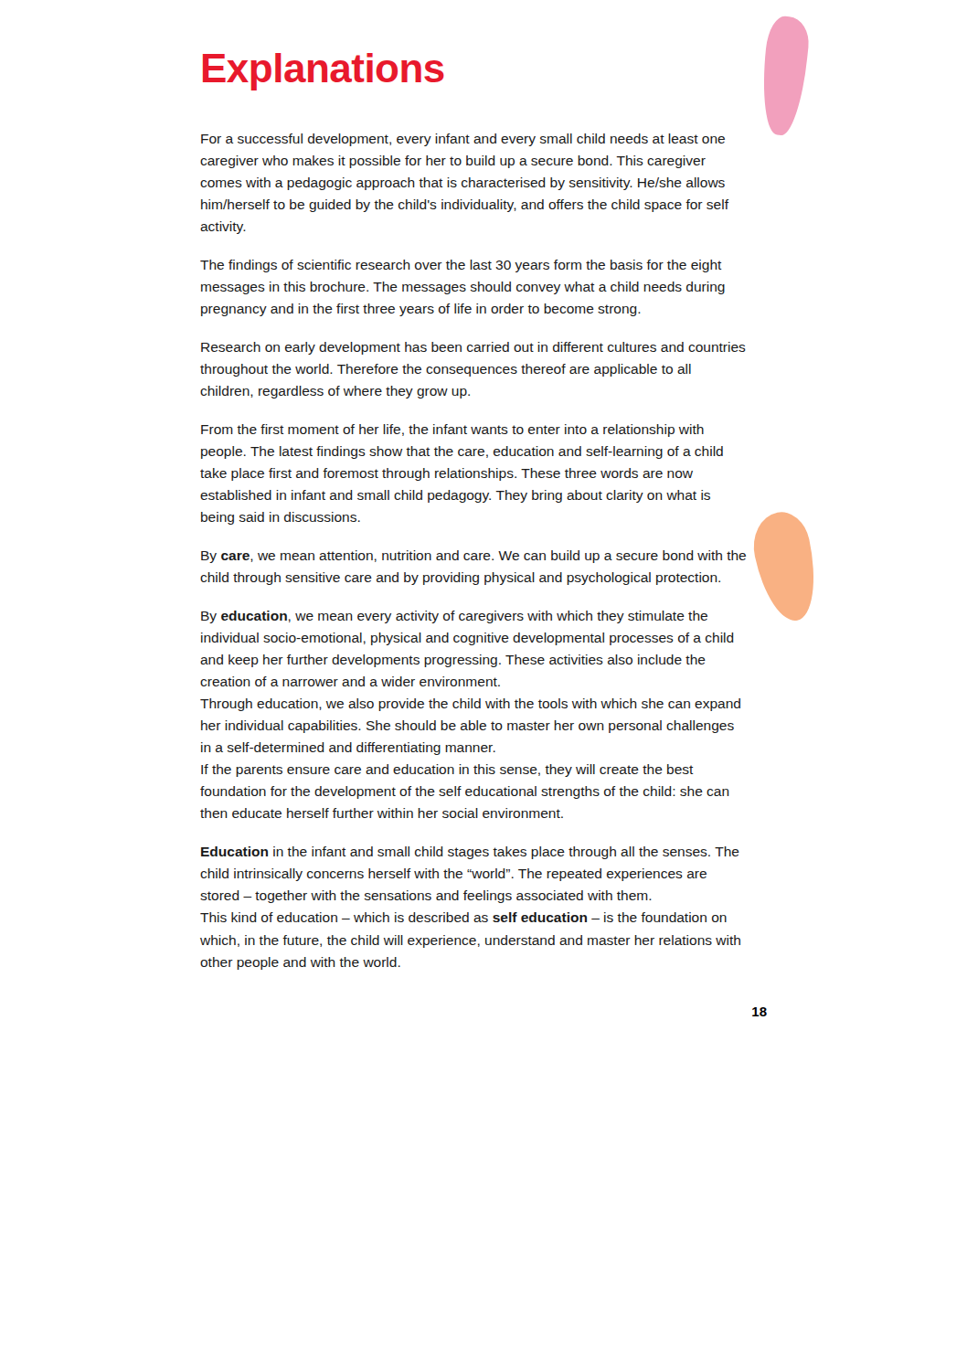Explanations
For a successful development, every infant and every small child needs at least one caregiver who makes it possible for her to build up a secure bond. This caregiver comes with a pedagogic approach that is characterised by sensitivity. He/she allows him/herself to be guided by the child's individuality, and offers the child space for self activity.
The findings of scientific research over the last 30 years form the basis for the eight messages in this brochure. The messages should convey what a child needs during pregnancy and in the first three years of life in order to become strong.
Research on early development has been carried out in different cultures and countries throughout the world. Therefore the consequences thereof are applicable to all children, regardless of where they grow up.
From the first moment of her life, the infant wants to enter into a relationship with people. The latest findings show that the care, education and self-learning of a child take place first and foremost through relationships. These three words are now established in infant and small child pedagogy. They bring about clarity on what is being said in discussions.
By care, we mean attention, nutrition and care. We can build up a secure bond with the child through sensitive care and by providing physical and psychological protection.
By education, we mean every activity of caregivers with which they stimulate the individual socio-emotional, physical and cognitive developmental processes of a child and keep her further developments progressing. These activities also include the creation of a narrower and a wider environment.
Through education, we also provide the child with the tools with which she can expand her individual capabilities. She should be able to master her own personal challenges in a self-determined and differentiating manner.
If the parents ensure care and education in this sense, they will create the best foundation for the development of the self educational strengths of the child: she can then educate herself further within her social environment.
Education in the infant and small child stages takes place through all the senses. The child intrinsically concerns herself with the “world”. The repeated experiences are stored – together with the sensations and feelings associated with them.
This kind of education – which is described as self education – is the foundation on which, in the future, the child will experience, understand and master her relations with other people and with the world.
18